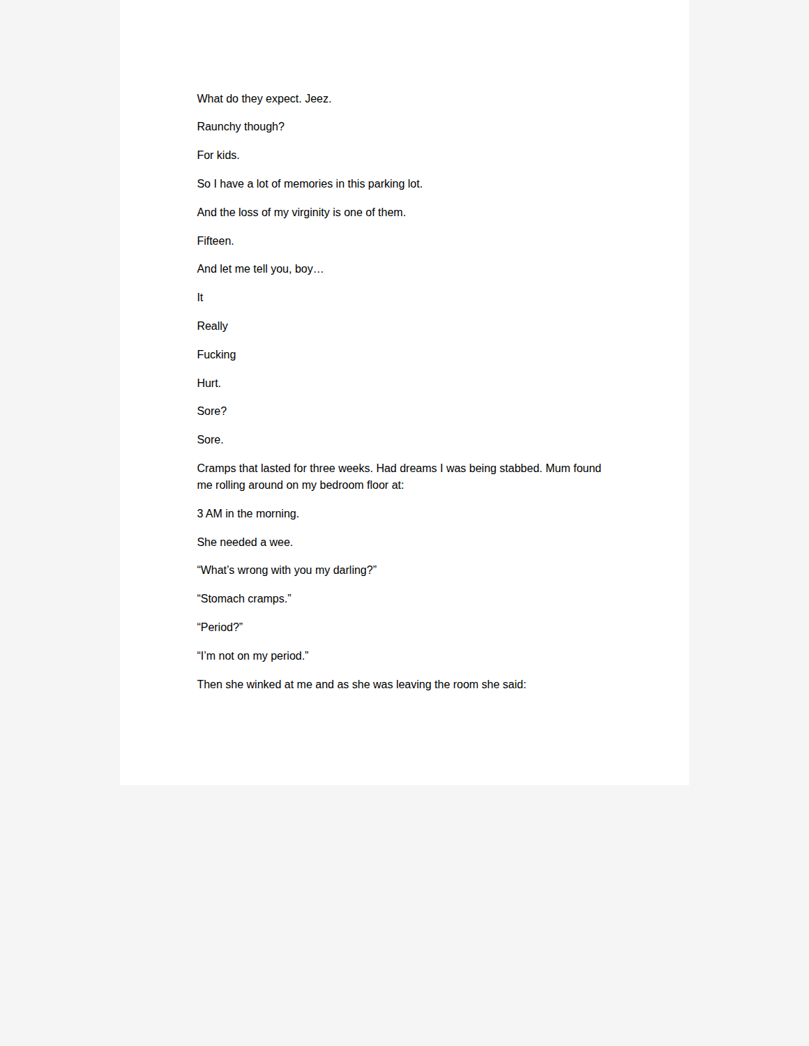What do they expect. Jeez.
Raunchy though?
For kids.
So I have a lot of memories in this parking lot.
And the loss of my virginity is one of them.
Fifteen.
And let me tell you, boy…
It
Really
Fucking
Hurt.
Sore?
Sore.
Cramps that lasted for three weeks. Had dreams I was being stabbed. Mum found me rolling around on my bedroom floor at:
3 AM in the morning.
She needed a wee.
“What’s wrong with you my darling?”
“Stomach cramps.”
“Period?”
“I’m not on my period.”
Then she winked at me and as she was leaving the room she said: